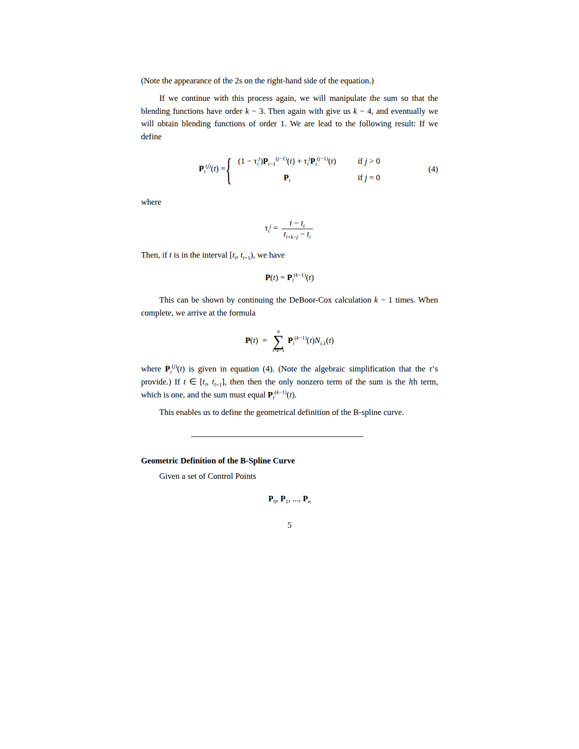(Note the appearance of the 2s on the right-hand side of the equation.)
If we continue with this process again, we will manipulate the sum so that the blending functions have order k − 3. Then again with give us k − 4, and eventually we will obtain blending functions of order 1. We are lead to the following result: If we define
Pi(j)(t) = {
| (1 − τ i j ) P i −1 ( j −1) ( t ) + τ i j P i ( j −1) ( t ) | if j > 0 |
| P i | if j = 0 |
(4)
where
τij = t − ti ti+k−j − ti
Then, if t is in the interval [tl, tl+1), we have
P(t) = Pl(k−1)(t)
This can be shown by continuing the DeBoor-Cox calculation k − 1 times. When complete, we arrive at the formula
P(t) = n ∑ i=k−1 Pi(k−1)(t)Ni,1(t)
where Pi(j)(t) is given in equation (4). (Note the algebraic simplification that the τ’s provide.) If t ∈ [tl, tl+1], then then the only nonzero term of the sum is the lth term, which is one, and the sum must equal Pl(k−1)(t).
This enables us to define the geometrical definition of the B-spline curve.
Geometric Definition of the B-Spline Curve
Given a set of Control Points
P0, P1, ..., Pn
5